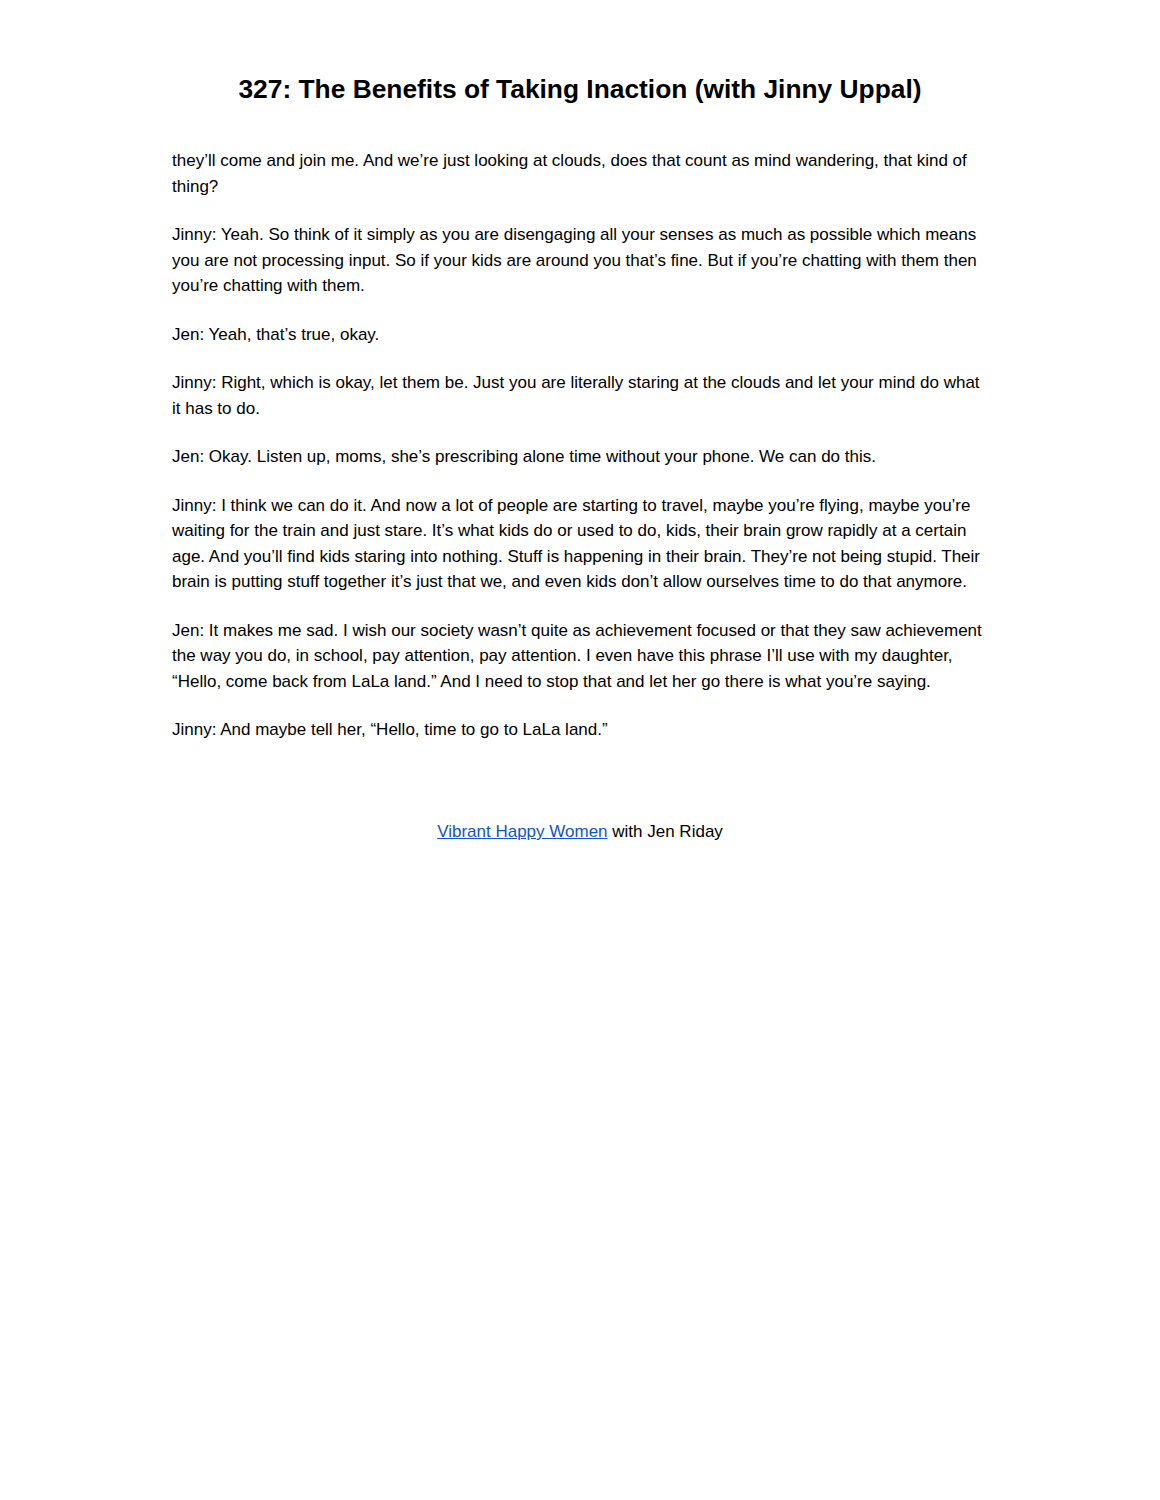327: The Benefits of Taking Inaction (with Jinny Uppal)
they’ll come and join me. And we’re just looking at clouds, does that count as mind wandering, that kind of thing?
Jinny: Yeah. So think of it simply as you are disengaging all your senses as much as possible which means you are not processing input. So if your kids are around you that’s fine. But if you’re chatting with them then you’re chatting with them.
Jen: Yeah, that’s true, okay.
Jinny: Right, which is okay, let them be. Just you are literally staring at the clouds and let your mind do what it has to do.
Jen: Okay. Listen up, moms, she’s prescribing alone time without your phone. We can do this.
Jinny: I think we can do it. And now a lot of people are starting to travel, maybe you’re flying, maybe you’re waiting for the train and just stare. It’s what kids do or used to do, kids, their brain grow rapidly at a certain age. And you’ll find kids staring into nothing. Stuff is happening in their brain. They’re not being stupid. Their brain is putting stuff together it’s just that we, and even kids don’t allow ourselves time to do that anymore.
Jen: It makes me sad. I wish our society wasn’t quite as achievement focused or that they saw achievement the way you do, in school, pay attention, pay attention. I even have this phrase I’ll use with my daughter, “Hello, come back from LaLa land.” And I need to stop that and let her go there is what you’re saying.
Jinny: And maybe tell her, “Hello, time to go to LaLa land.”
Vibrant Happy Women with Jen Riday